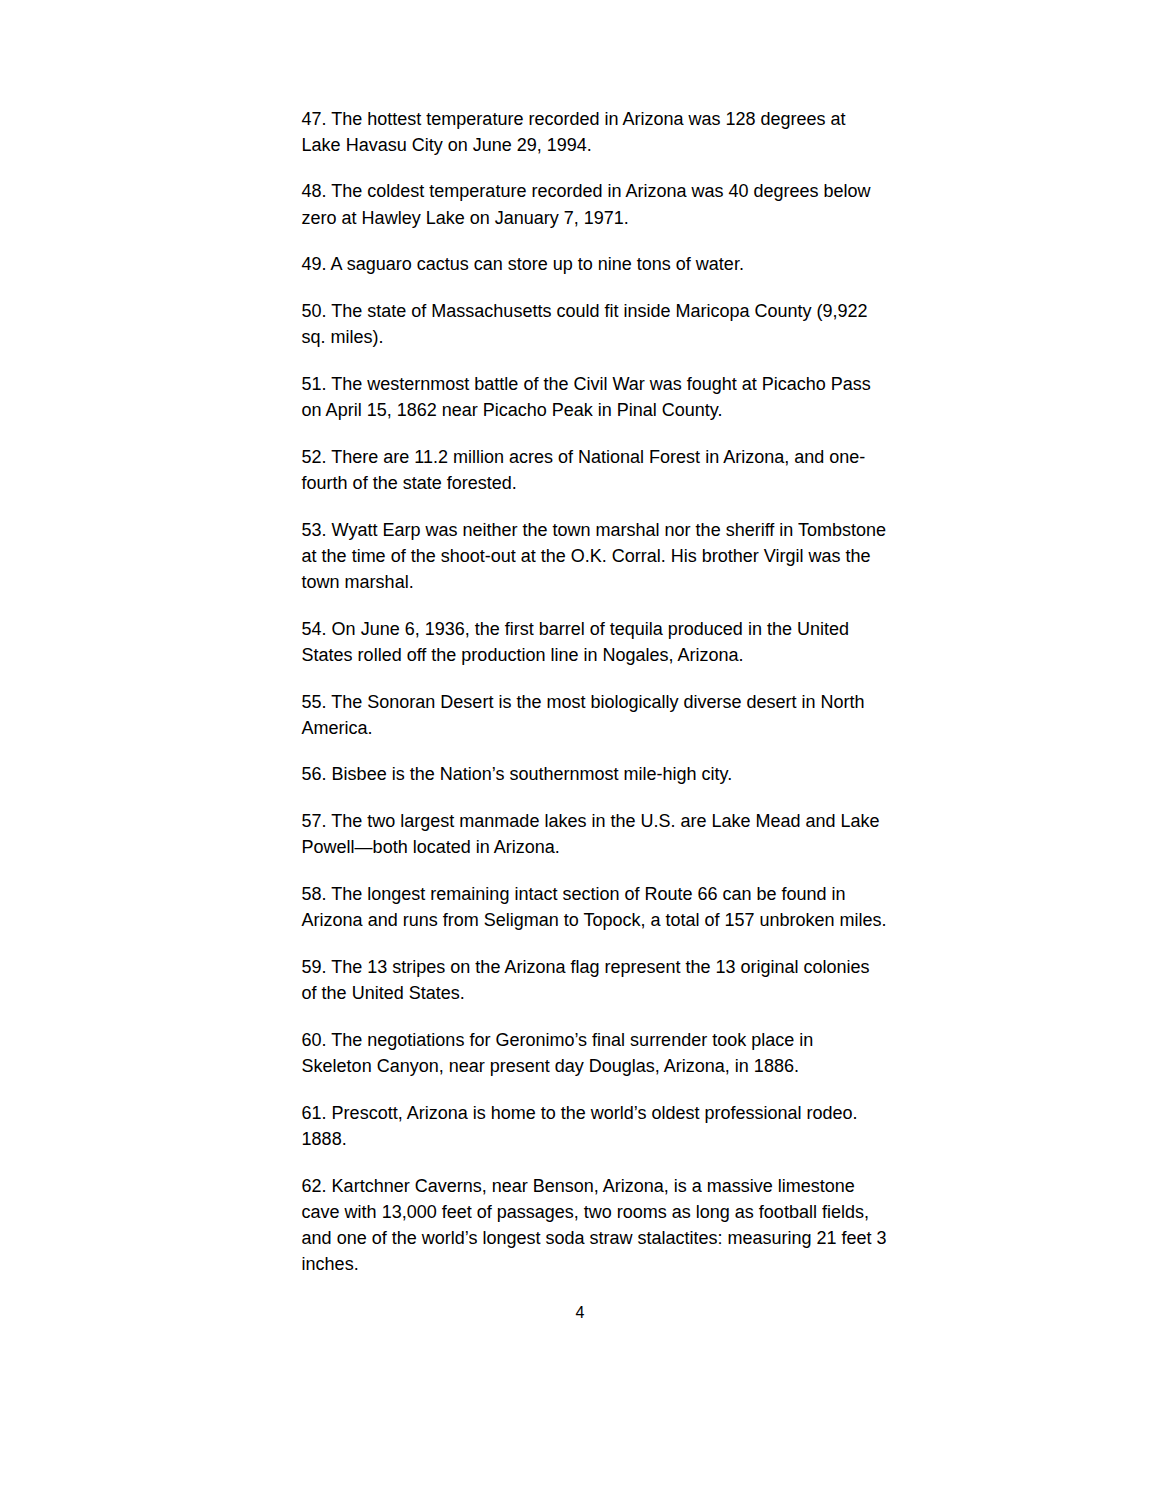47. The hottest temperature recorded in Arizona was 128 degrees at Lake Havasu City on June 29, 1994.
48. The coldest temperature recorded in Arizona was 40 degrees below zero at Hawley Lake on January 7, 1971.
49. A saguaro cactus can store up to nine tons of water.
50. The state of Massachusetts could fit inside Maricopa County (9,922 sq. miles).
51. The westernmost battle of the Civil War was fought at Picacho Pass on April 15, 1862 near Picacho Peak in Pinal County.
52. There are 11.2 million acres of National Forest in Arizona, and one-fourth of the state forested.
53. Wyatt Earp was neither the town marshal nor the sheriff in Tombstone at the time of the shoot-out at the O.K. Corral. His brother Virgil was the town marshal.
54. On June 6, 1936, the first barrel of tequila produced in the United States rolled off the production line in Nogales, Arizona.
55. The Sonoran Desert is the most biologically diverse desert in North America.
56. Bisbee is the Nation’s southernmost mile-high city.
57. The two largest manmade lakes in the U.S. are Lake Mead and Lake Powell—both located in Arizona.
58. The longest remaining intact section of Route 66 can be found in Arizona and runs from Seligman to Topock, a total of 157 unbroken miles.
59. The 13 stripes on the Arizona flag represent the 13 original colonies of the United States.
60. The negotiations for Geronimo’s final surrender took place in Skeleton Canyon, near present day Douglas, Arizona, in 1886.
61. Prescott, Arizona is home to the world’s oldest professional rodeo. 1888.
62. Kartchner Caverns, near Benson, Arizona, is a massive limestone cave with 13,000 feet of passages, two rooms as long as football fields, and one of the world’s longest soda straw stalactites: measuring 21 feet 3 inches.
4